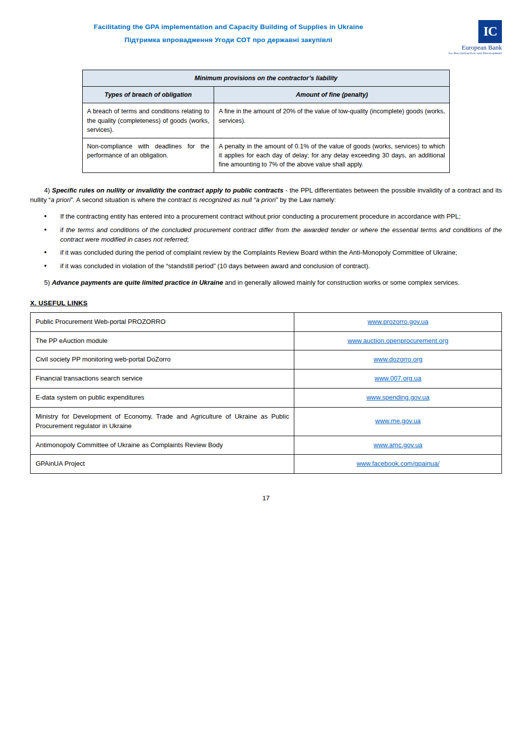Facilitating the GPA implementation and Capacity Building of Supplies in Ukraine
Підтримка впровадження Угоди СОТ про державні закупівлі
IC
European Bank
for Reconstruction and Development
| Minimum provisions on the contractor’s liability |
| --- |
| Types of breach of obligation | Amount of fine (penalty) |
| A breach of terms and conditions relating to the quality (completeness) of goods (works, services). | A fine in the amount of 20% of the value of low-quality (incomplete) goods (works, services). |
| Non-compliance with deadlines for the performance of an obligation. | A penalty in the amount of 0.1% of the value of goods (works, services) to which it applies for each day of delay; for any delay exceeding 30 days, an additional fine amounting to 7% of the above value shall apply. |
4) Specific rules on nullity or invalidity the contract apply to public contracts - the PPL differentiates between the possible invalidity of a contract and its nullity “a priori”. A second situation is where the contract is recognized as null “a priori” by the Law namely:
If the contracting entity has entered into a procurement contract without prior conducting a procurement procedure in accordance with PPL;
if the terms and conditions of the concluded procurement contract differ from the awarded tender or where the essential terms and conditions of the contract were modified in cases not referred;
if it was concluded during the period of complaint review by the Complaints Review Board within the Anti-Monopoly Committee of Ukraine;
if it was concluded in violation of the “standstill period” (10 days between award and conclusion of contract).
5) Advance payments are quite limited practice in Ukraine and in generally allowed mainly for construction works or some complex services.
X. USEFUL LINKS
| Public Procurement Web-portal PROZORRO | www.prozorro.gov.ua |
| The PP eAuction module | www.auction.openprocurement.org |
| Civil society PP monitoring web-portal DoZorro | www.dozorro.org |
| Financial transactions search service | www.007.org.ua |
| E-data system on public expenditures | www.spending.gov.ua |
| Ministry for Development of Economy, Trade and Agriculture of Ukraine as Public Procurement regulator in Ukraine | www.me.gov.ua |
| Antimonopoly Committee of Ukraine as Complaints Review Body | www.amc.gov.ua |
| GPAinUA Project | www.facebook.com/gpainua/ |
17